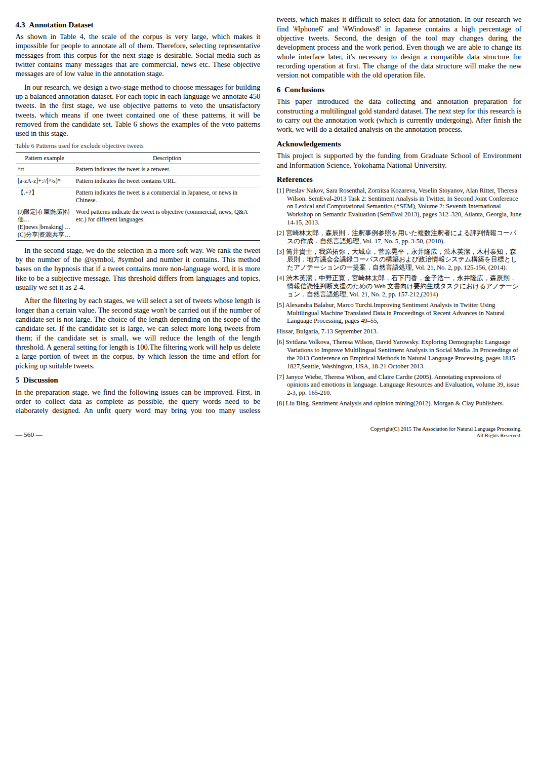4.3 Annotation Dataset
As shown in Table 4, the scale of the corpus is very large, which makes it impossible for people to annotate all of them. Therefore, selecting representative messages from this corpus for the next stage is desirable. Social media such as twitter contains many messages that are commercial, news etc. These objective messages are of low value in the annotation stage.
In our research, we design a two-stage method to choose messages for building up a balanced annotation dataset. For each topic in each language we annotate 450 tweets. In the first stage, we use objective patterns to veto the unsatisfactory tweets, which means if one tweet contained one of these patterns, it will be removed from the candidate set. Table 6 shows the examples of the veto patterns used in this stage.
Table 6 Patterns used for exclude objective tweets
| Pattern example | Description |
| --- | --- |
| ^rt | Pattern indicates the tweet is a retweet. |
| [a-zA-z]+://[^\s]* | Pattern indicates the tweet contains URL. |
| 【.+?】 | Pattern indicates the tweet is a commercial in Japanese, or news in Chinese. |
| (J) 限定/在庫/施策/特価… (E)news /breaking/ … (C) 分享/资源/共享… | Word patterns indicate the tweet is objective (commercial, news, Q&A etc.) for different languages. |
In the second stage, we do the selection in a more soft way. We rank the tweet by the number of the @symbol, #symbol and number it contains. This method bases on the hypnosis that if a tweet contains more non-language word, it is more like to be a subjective message. This threshold differs from languages and topics, usually we set it as 2-4.
After the filtering by each stages, we will select a set of tweets whose length is longer than a certain value. The second stage won't be carried out if the number of candidate set is not large. The choice of the length depending on the scope of the candidate set. If the candidate set is large, we can select more long tweets from them; if the candidate set is small, we will reduce the length of the length threshold. A general setting for length is 100.The filtering work will help us delete a large portion of tweet in the corpus, by which lesson the time and effort for picking up suitable tweets.
5 Discussion
In the preparation stage, we find the following issues can be improved. First, in order to collect data as complete as possible, the query words need to be elaborately designed. An unfit query word may bring you too many useless tweets, which makes it difficult to select data for annotation. In our research we find '#Iphone6' and '#Windows8' in Japanese contains a high percentage of objective tweets. Second, the design of the tool may changes during the development process and the work period. Even though we are able to change its whole interface later, it's necessary to design a compatible data structure for recording operation at first. The change of the data structure will make the new version not compatible with the old operation file.
6 Conclusions
This paper introduced the data collecting and annotation preparation for constructing a multilingual gold standard dataset. The next step for this research is to carry out the annotation work (which is currently undergoing). After finish the work, we will do a detailed analysis on the annotation process.
Acknowledgements
This project is supported by the funding from Graduate School of Environment and Information Science, Yokohama National University.
References
[1] Preslav Nakov, Sara Rosenthal, Zornitsa Kozareva, Veselin Stoyanov, Alan Ritter, Theresa Wilson. SemEval-2013 Task 2: Sentiment Analysis in Twitter. In Second Joint Conference on Lexical and Computational Semantics (*SEM), Volume 2: Seventh International Workshop on Semantic Evaluation (SemEval 2013), pages 312–320, Atlanta, Georgia, June 14-15, 2013.
[2] 宮崎林太郎，森辰則．注釈事例参照を用いた複数注釈者による評判情報コーパスの作成．自然言語処理, Vol. 17, No. 5, pp. 3-50, (2010).
[3] 筒井貴士，我満拓弥，大城卓，菅原晃平，永井隆広，渋木英潔，木村泰知，森辰則．地方議会会議録コーパスの構築および政治情報システム構築を目標としたアノテーションの一提案．自然言語処理, Vol. 21, No. 2, pp. 125-156, (2014).
[4] 渋木英潔，中野正寛，宮崎林太郎，石下円香，金子浩一，永井隆広，森辰則．情報信憑性判断支援のための Web 文書向け要約生成タスクにおけるアノテーション．自然言語処理, Vol. 21, No. 2, pp. 157-212,(2014)
[5] Alexandra Balahur, Marco Turchi.Improving Sentiment Analysis in Twitter Using Multilingual Machine Translated Data.in Proceedings of Recent Advances in Natural Language Processing, pages 49–55,
Hissar, Bulgaria, 7-13 September 2013.
[6] Svitlana Volkova, Theresa Wilson, David Yarowsky. Exploring Demographic Language Variations to Improve Multilingual Sentiment Analysis in Social Media .In Proceedings of the 2013 Conference on Empirical Methods in Natural Language Processing, pages 1815–1827,Seattle, Washington, USA, 18-21 October 2013.
[7] Janyce Wiebe, Theresa Wilson, and Claire Cardie (2005). Annotating expressions of opinions and emotions in language. Language Resources and Evaluation, volume 39, issue 2-3, pp. 165-210.
[8] Liu Bing. Sentiment Analysis and opinion mining(2012). Morgan & Clay Publishers.
― 560 ―
Copyright(C) 2015 The Association for Natural Language Processing.
All Rights Reserved.